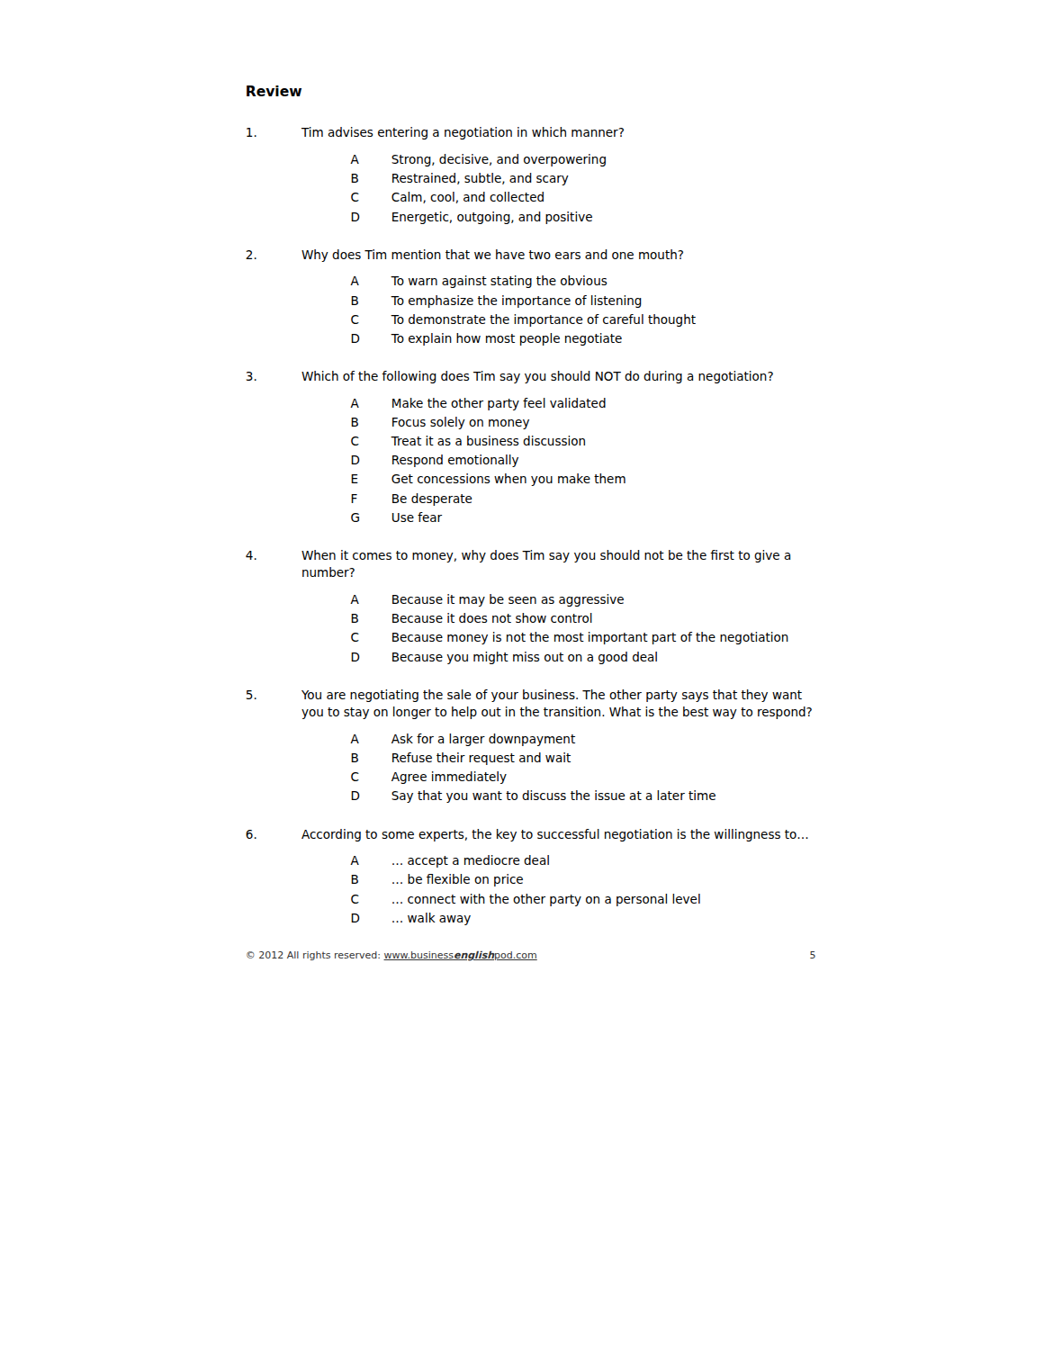Review
1.
Tim advises entering a negotiation in which manner?
| A | Strong, decisive, and overpowering |
| B | Restrained, subtle, and scary |
| C | Calm, cool, and collected |
| D | Energetic, outgoing, and positive |
2.
Why does Tim mention that we have two ears and one mouth?
| A | To warn against stating the obvious |
| B | To emphasize the importance of listening |
| C | To demonstrate the importance of careful thought |
| D | To explain how most people negotiate |
3.
Which of the following does Tim say you should NOT do during a negotiation?
| A | Make the other party feel validated |
| B | Focus solely on money |
| C | Treat it as a business discussion |
| D | Respond emotionally |
| E | Get concessions when you make them |
| F | Be desperate |
| G | Use fear |
4.
When it comes to money, why does Tim say you should not be the first to give a number?
| A | Because it may be seen as aggressive |
| B | Because it does not show control |
| C | Because money is not the most important part of the negotiation |
| D | Because you might miss out on a good deal |
5.
You are negotiating the sale of your business. The other party says that they want you to stay on longer to help out in the transition. What is the best way to respond?
| A | Ask for a larger downpayment |
| B | Refuse their request and wait |
| C | Agree immediately |
| D | Say that you want to discuss the issue at a later time |
6.
According to some experts, the key to successful negotiation is the willingness to…
| A | … accept a mediocre deal |
| B | … be flexible on price |
| C | … connect with the other party on a personal level |
| D | … walk away |
© 2012 All rights reserved: www.businessenglishpod.com 5